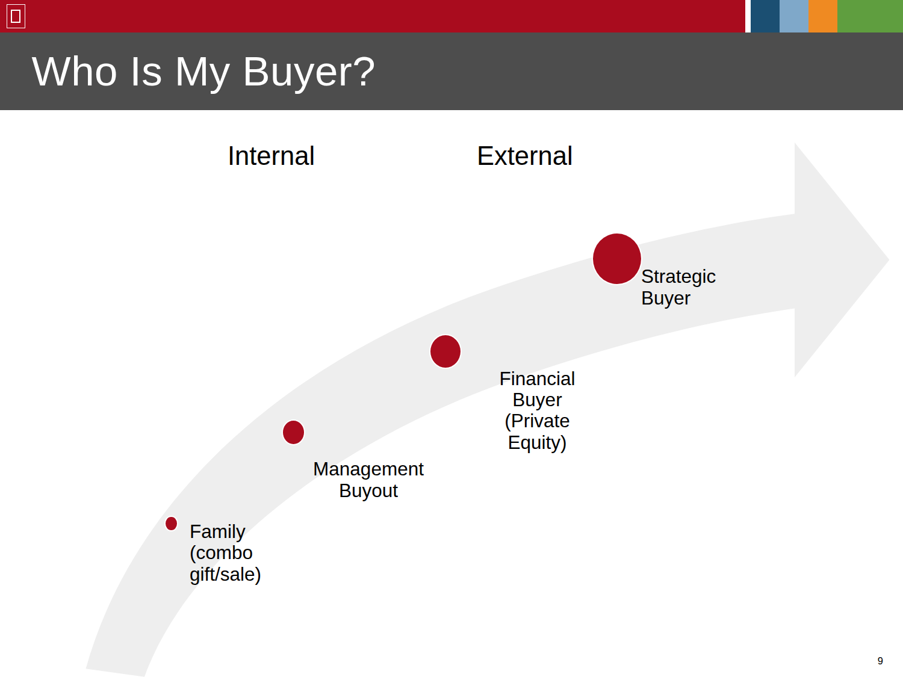Who Is My Buyer?
Internal
External
Family
(combo
gift/sale)
Management
Buyout
Financial
Buyer
(Private
Equity)
Strategic
Buyer
9